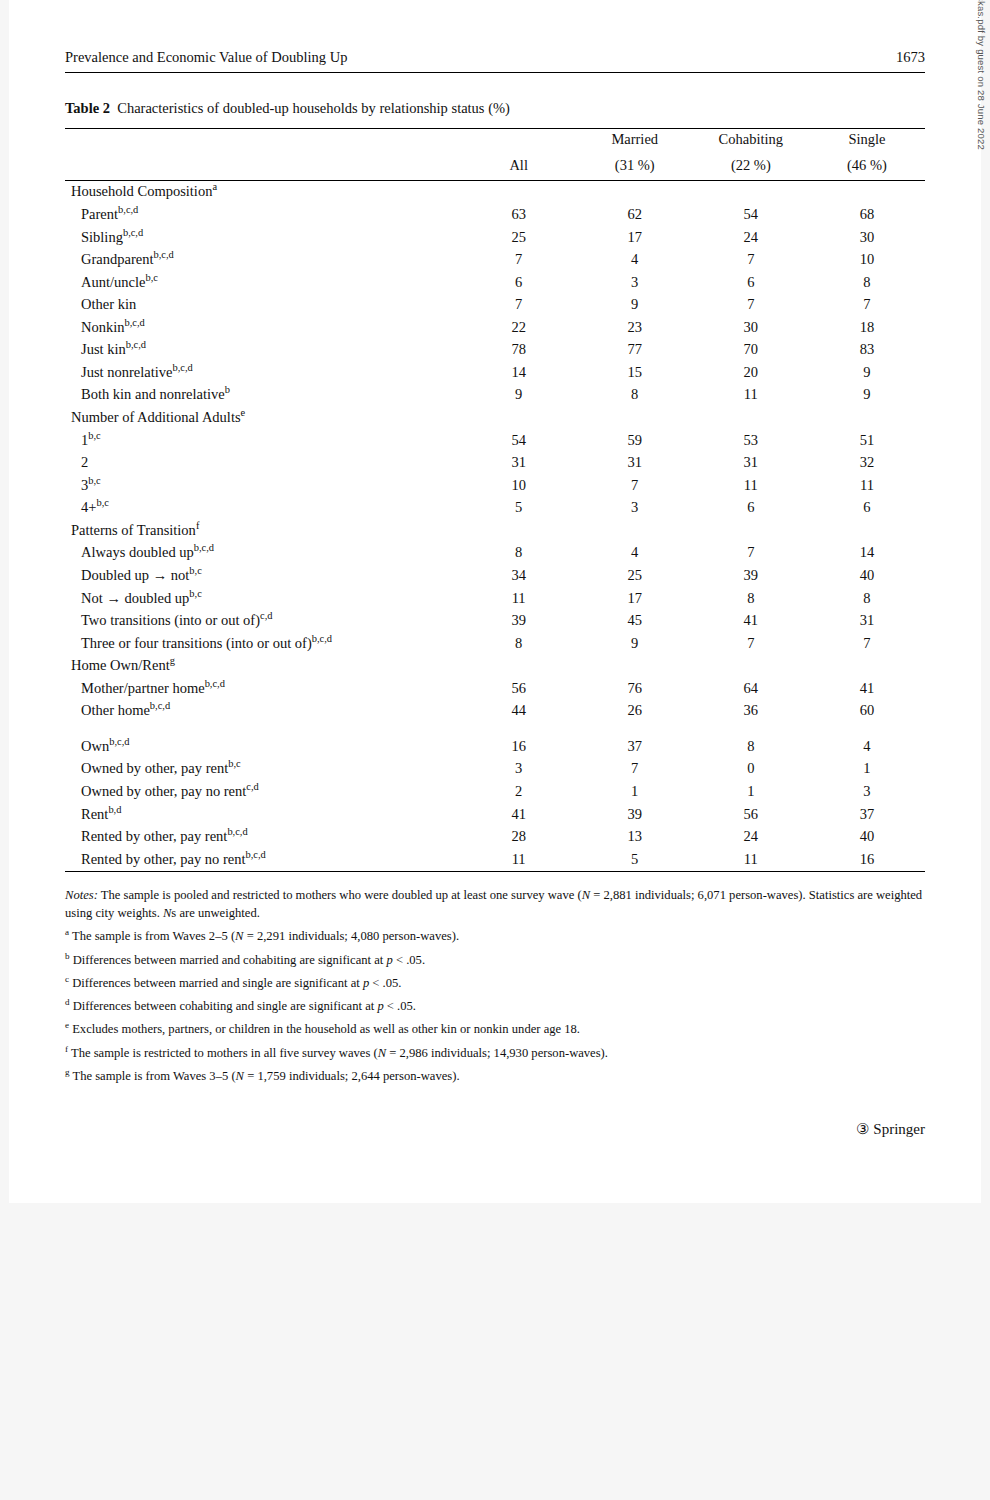Downloaded from http://read.dukeupress.edu/demography/article-pdf/51/5/1667/877080/1667pilkauskas.pdf by guest on 28 June 2022
Prevalence and Economic Value of Doubling Up 1673
Table 2 Characteristics of doubled-up households by relationship status (%)
| | | Married | Cohabiting | Single |
| --- | --- | --- | --- | --- |
| | All | (31 %) | (22 %) | (46 %) |
| Household Composition a | | | | |
| Parent b,c,d | 63 | 62 | 54 | 68 |
| Sibling b,c,d | 25 | 17 | 24 | 30 |
| Grandparent b,c,d | 7 | 4 | 7 | 10 |
| Aunt/uncle b,c | 6 | 3 | 6 | 8 |
| Other kin | 7 | 9 | 7 | 7 |
| Nonkin b,c,d | 22 | 23 | 30 | 18 |
| Just kin b,c,d | 78 | 77 | 70 | 83 |
| Just nonrelative b,c,d | 14 | 15 | 20 | 9 |
| Both kin and nonrelative b | 9 | 8 | 11 | 9 |
| Number of Additional Adults e | | | | |
| 1 b,c | 54 | 59 | 53 | 51 |
| 2 | 31 | 31 | 31 | 32 |
| 3 b,c | 10 | 7 | 11 | 11 |
| 4+ b,c | 5 | 3 | 6 | 6 |
| Patterns of Transition f | | | | |
| Always doubled up b,c,d | 8 | 4 | 7 | 14 |
| Doubled up → not b,c | 34 | 25 | 39 | 40 |
| Not → doubled up b,c | 11 | 17 | 8 | 8 |
| Two transitions (into or out of) c,d | 39 | 45 | 41 | 31 |
| Three or four transitions (into or out of) b,c,d | 8 | 9 | 7 | 7 |
| Home Own/Rent g | | | | |
| Mother/partner home b,c,d | 56 | 76 | 64 | 41 |
| Other home b,c,d | 44 | 26 | 36 | 60 |
| Own b,c,d | 16 | 37 | 8 | 4 |
| Owned by other, pay rent b,c | 3 | 7 | 0 | 1 |
| Owned by other, pay no rent c,d | 2 | 1 | 1 | 3 |
| Rent b,d | 41 | 39 | 56 | 37 |
| Rented by other, pay rent b,c,d | 28 | 13 | 24 | 40 |
| Rented by other, pay no rent b,c,d | 11 | 5 | 11 | 16 |
Notes: The sample is pooled and restricted to mothers who were doubled up at least one survey wave (N = 2,881 individuals; 6,071 person-waves). Statistics are weighted using city weights. Ns are unweighted.
a The sample is from Waves 2–5 (N = 2,291 individuals; 4,080 person-waves).
b Differences between married and cohabiting are significant at p < .05.
c Differences between married and single are significant at p < .05.
d Differences between cohabiting and single are significant at p < .05.
e Excludes mothers, partners, or children in the household as well as other kin or nonkin under age 18.
f The sample is restricted to mothers in all five survey waves (N = 2,986 individuals; 14,930 person-waves).
g The sample is from Waves 3–5 (N = 1,759 individuals; 2,644 person-waves).
③ Springer